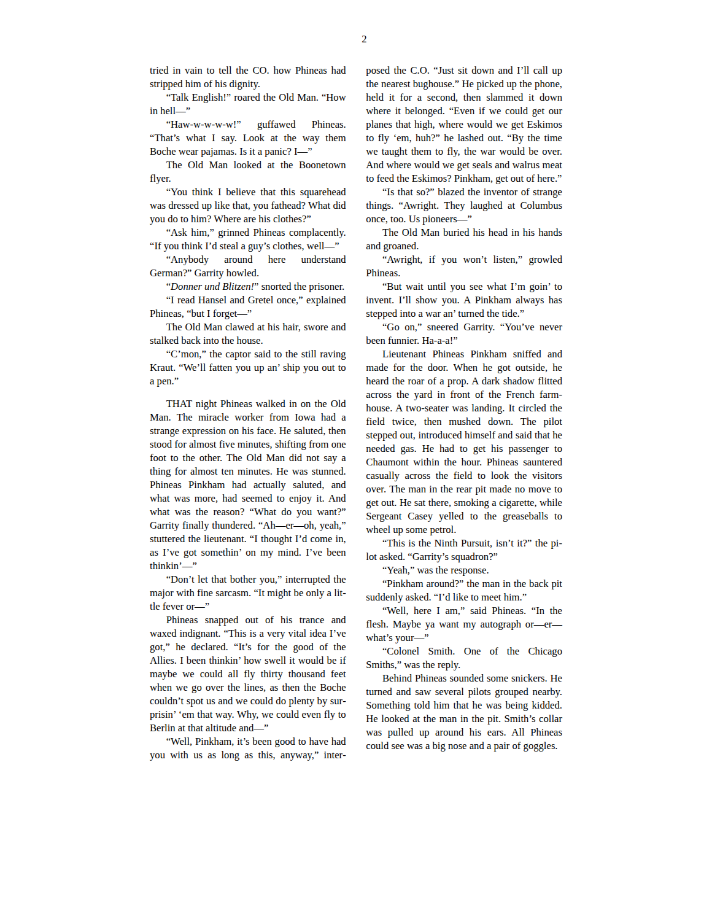2
tried in vain to tell the CO. how Phineas had stripped him of his dignity.
“Talk English!” roared the Old Man. “How in hell—”
“Haw-w-w-w-w!” guffawed Phineas. “That’s what I say. Look at the way them Boche wear pajamas. Is it a panic? I—”
The Old Man looked at the Boonetown flyer.
“You think I believe that this squarehead was dressed up like that, you fathead? What did you do to him? Where are his clothes?”
“Ask him,” grinned Phineas complacently. “If you think I’d steal a guy’s clothes, well—”
“Anybody around here understand German?” Garrity howled.
“Donner und Blitzen!” snorted the prisoner.
“I read Hansel and Gretel once,” explained Phineas, “but I forget—”
The Old Man clawed at his hair, swore and stalked back into the house.
“C’mon,” the captor said to the still raving Kraut. “We’ll fatten you up an’ ship you out to a pen.”
THAT night Phineas walked in on the Old Man. The miracle worker from Iowa had a strange expression on his face. He saluted, then stood for almost five minutes, shifting from one foot to the other. The Old Man did not say a thing for almost ten minutes. He was stunned. Phineas Pinkham had actually saluted, and what was more, had seemed to enjoy it. And what was the reason? “What do you want?” Garrity finally thundered. “Ah—er—oh, yeah,” stuttered the lieutenant. “I thought I’d come in, as I’ve got somethin’ on my mind. I’ve been thinkin’—”
“Don’t let that bother you,” interrupted the major with fine sarcasm. “It might be only a little fever or—”
Phineas snapped out of his trance and waxed indignant. “This is a very vital idea I’ve got,” he declared. “It’s for the good of the Allies. I been thinkin’ how swell it would be if maybe we could all fly thirty thousand feet when we go over the lines, as then the Boche couldn’t spot us and we could do plenty by surprisin’ ‘em that way. Why, we could even fly to Berlin at that altitude and—”
“Well, Pinkham, it’s been good to have had you with us as long as this, anyway,” interposed the C.O. “Just sit down and I’ll call up the nearest bughouse.” He picked up the phone, held it for a second, then slammed it down where it belonged. “Even if we could get our planes that high, where would we get Eskimos to fly ‘em, huh?” he lashed out. “By the time we taught them to fly, the war would be over. And where would we get seals and walrus meat to feed the Eskimos? Pinkham, get out of here.”
“Is that so?” blazed the inventor of strange things. “Awright. They laughed at Columbus once, too. Us pioneers—”
The Old Man buried his head in his hands and groaned.
“Awright, if you won’t listen,” growled Phineas.
“But wait until you see what I’m goin’ to invent. I’ll show you. A Pinkham always has stepped into a war an’ turned the tide.”
“Go on,” sneered Garrity. “You’ve never been funnier. Ha-a-a!”
Lieutenant Phineas Pinkham sniffed and made for the door. When he got outside, he heard the roar of a prop. A dark shadow flitted across the yard in front of the French farmhouse. A two-seater was landing. It circled the field twice, then mushed down. The pilot stepped out, introduced himself and said that he needed gas. He had to get his passenger to Chaumont within the hour. Phineas sauntered casually across the field to look the visitors over. The man in the rear pit made no move to get out. He sat there, smoking a cigarette, while Sergeant Casey yelled to the greaseballs to wheel up some petrol.
“This is the Ninth Pursuit, isn’t it?” the pilot asked. “Garrity’s squadron?”
“Yeah,” was the response.
“Pinkham around?” the man in the back pit suddenly asked. “I’d like to meet him.”
“Well, here I am,” said Phineas. “In the flesh. Maybe ya want my autograph or—er—what’s your—”
“Colonel Smith. One of the Chicago Smiths,” was the reply.
Behind Phineas sounded some snickers. He turned and saw several pilots grouped nearby. Something told him that he was being kidded. He looked at the man in the pit. Smith’s collar was pulled up around his ears. All Phineas could see was a big nose and a pair of goggles.